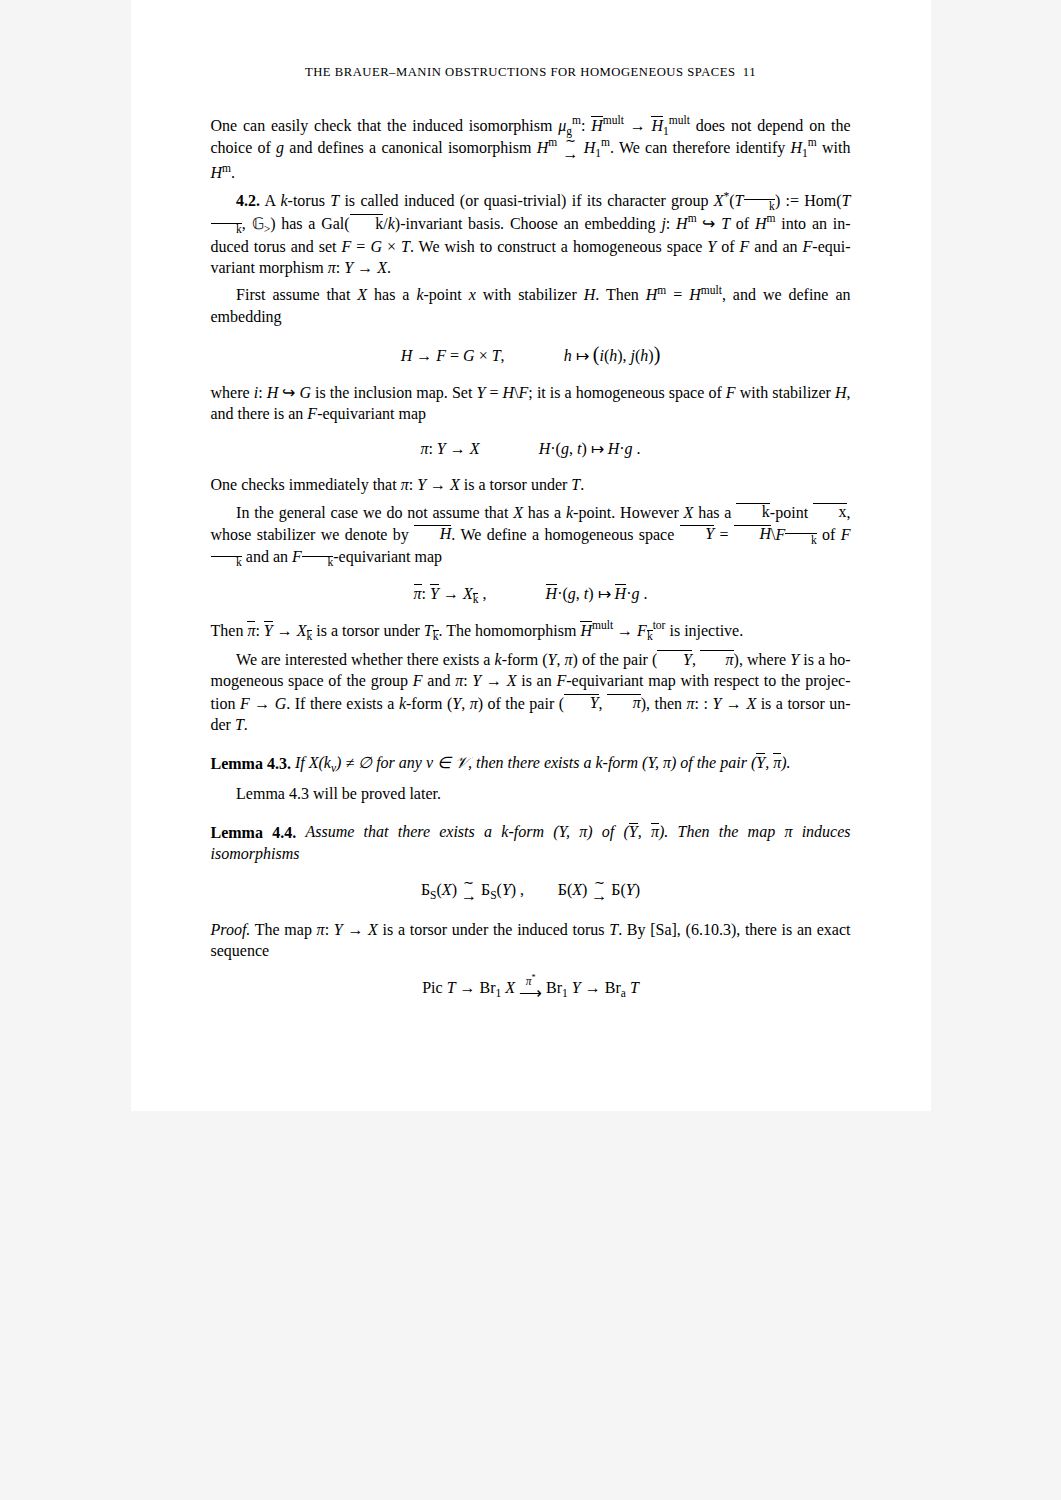THE BRAUER–MANIN OBSTRUCTIONS FOR HOMOGENEOUS SPACES 11
One can easily check that the induced isomorphism μgm: Hmult → H1mult does not depend on the choice of g and defines a canonical isomorphism Hm ∼→ H1m. We can therefore identify H1m with Hm.
4.2. A k-torus T is called induced (or quasi-trivial) if its character group X*(Tk) := Hom(Tk, 𝔾>) has a Gal(k/k)-invariant basis. Choose an embedding j: Hm ↪ T of Hm into an induced torus and set F = G × T. We wish to construct a homogeneous space Y of F and an F-equivariant morphism π: Y → X.
First assume that X has a k-point x with stabilizer H. Then Hm = Hmult, and we define an embedding
H → F = G × T, h ↦ (i(h), j(h))
where i: H ↪ G is the inclusion map. Set Y = H\F; it is a homogeneous space of F with stabilizer H, and there is an F-equivariant map
π: Y → X H·(g, t) ↦ H·g .
One checks immediately that π: Y → X is a torsor under T.
In the general case we do not assume that X has a k-point. However X has a k-point x, whose stabilizer we denote by H. We define a homogeneous space Y = H\Fk of Fk and an Fk-equivariant map
π: Y → Xk , H·(g, t) ↦ H·g .
Then π: Y → Xk is a torsor under Tk. The homomorphism Hmult → Fktor is injective.
We are interested whether there exists a k-form (Y, π) of the pair (Y, π), where Y is a homogeneous space of the group F and π: Y → X is an F-equivariant map with respect to the projection F → G. If there exists a k-form (Y, π) of the pair (Y, π), then π: : Y → X is a torsor under T.
Lemma 4.3. If X(kv) ≠ ∅ for any v ∈ 𝒱, then there exists a k-form (Y, π) of the pair (Y, π).
Lemma 4.3 will be proved later.
Lemma 4.4. Assume that there exists a k-form (Y, π) of (Y, π). Then the map π induces isomorphisms
БS(X) ∼→ БS(Y) , Б(X) ∼→ Б(Y)
Proof. The map π: Y → X is a torsor under the induced torus T. By [Sa], (6.10.3), there is an exact sequence
Pic T → Br1 X π*⟶ Br1 Y → Bra T